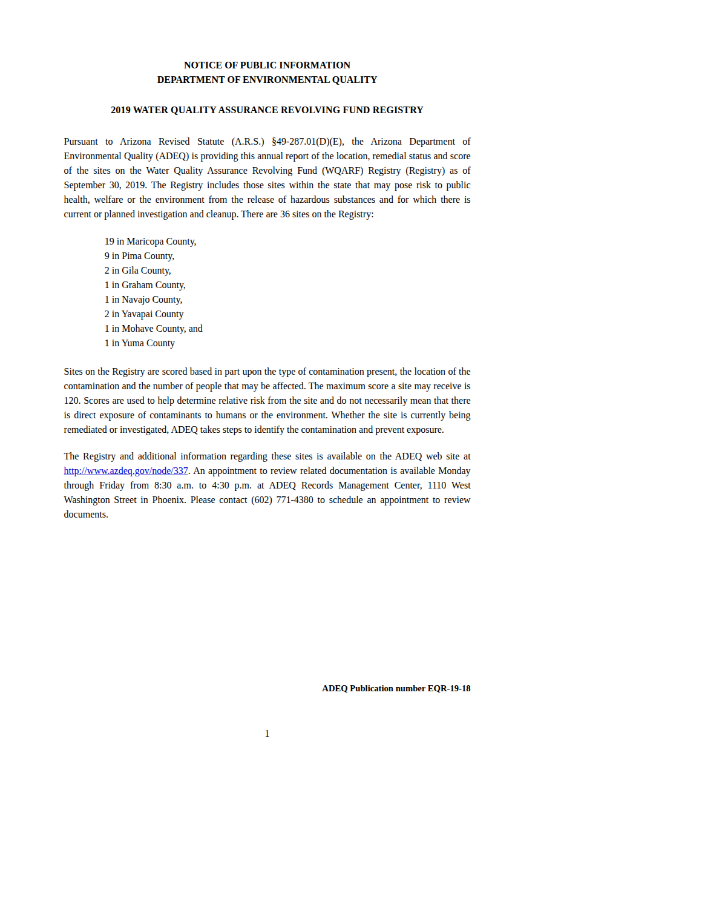NOTICE OF PUBLIC INFORMATION DEPARTMENT OF ENVIRONMENTAL QUALITY
2019 WATER QUALITY ASSURANCE REVOLVING FUND REGISTRY
Pursuant to Arizona Revised Statute (A.R.S.) §49-287.01(D)(E), the Arizona Department of Environmental Quality (ADEQ) is providing this annual report of the location, remedial status and score of the sites on the Water Quality Assurance Revolving Fund (WQARF) Registry (Registry) as of September 30, 2019. The Registry includes those sites within the state that may pose risk to public health, welfare or the environment from the release of hazardous substances and for which there is current or planned investigation and cleanup. There are 36 sites on the Registry:
19 in Maricopa County,
9 in Pima County,
2 in Gila County,
1 in Graham County,
1 in Navajo County,
2 in Yavapai County
1 in Mohave County, and
1 in Yuma County
Sites on the Registry are scored based in part upon the type of contamination present, the location of the contamination and the number of people that may be affected. The maximum score a site may receive is 120. Scores are used to help determine relative risk from the site and do not necessarily mean that there is direct exposure of contaminants to humans or the environment. Whether the site is currently being remediated or investigated, ADEQ takes steps to identify the contamination and prevent exposure.
The Registry and additional information regarding these sites is available on the ADEQ web site at http://www.azdeq.gov/node/337. An appointment to review related documentation is available Monday through Friday from 8:30 a.m. to 4:30 p.m. at ADEQ Records Management Center, 1110 West Washington Street in Phoenix. Please contact (602) 771-4380 to schedule an appointment to review documents.
ADEQ Publication number EQR-19-18
1